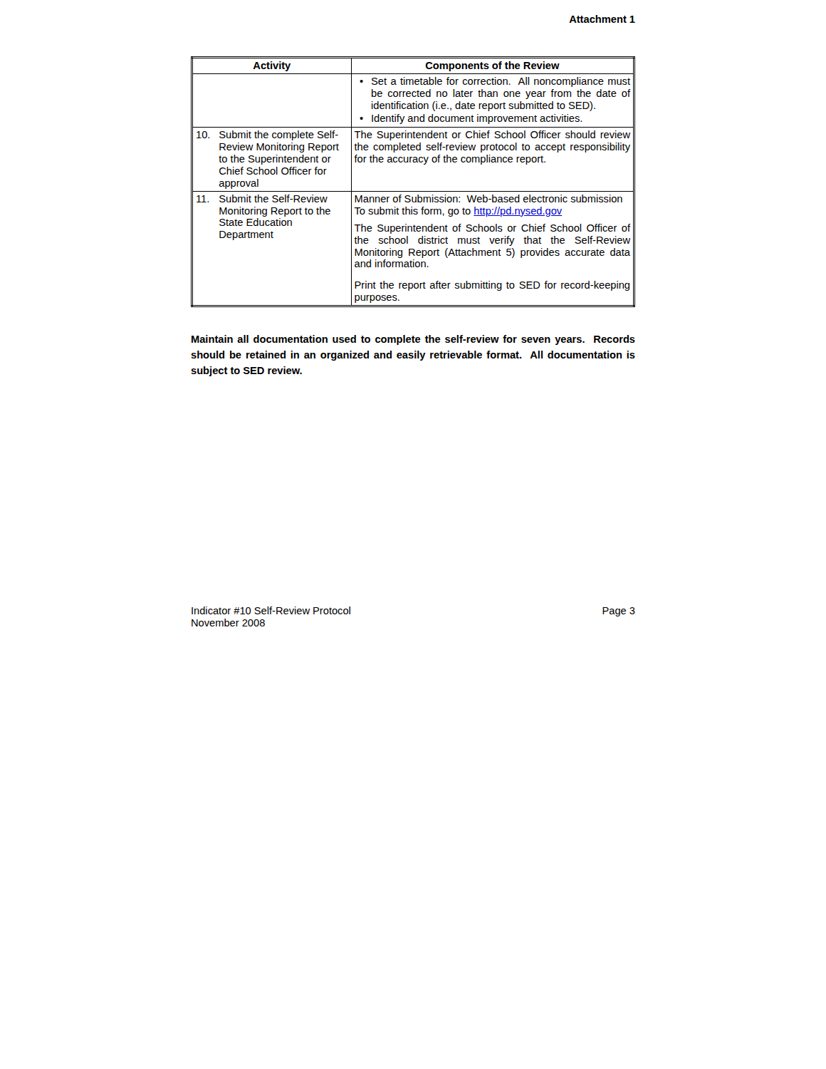Attachment 1
| Activity | Components of the Review |
| --- | --- |
| | Set a timetable for correction. All noncompliance must be corrected no later than one year from the date of identification (i.e., date report submitted to SED). Identify and document improvement activities. |
| 10. Submit the complete Self-Review Monitoring Report to the Superintendent or Chief School Officer for approval | The Superintendent or Chief School Officer should review the completed self-review protocol to accept responsibility for the accuracy of the compliance report. |
| 11. Submit the Self-Review Monitoring Report to the State Education Department | Manner of Submission: Web-based electronic submission To submit this form, go to http://pd.nysed.gov The Superintendent of Schools or Chief School Officer of the school district must verify that the Self-Review Monitoring Report (Attachment 5) provides accurate data and information. Print the report after submitting to SED for record-keeping purposes. |
Maintain all documentation used to complete the self-review for seven years. Records should be retained in an organized and easily retrievable format. All documentation is subject to SED review.
Indicator #10 Self-Review Protocol
November 2008
Page 3